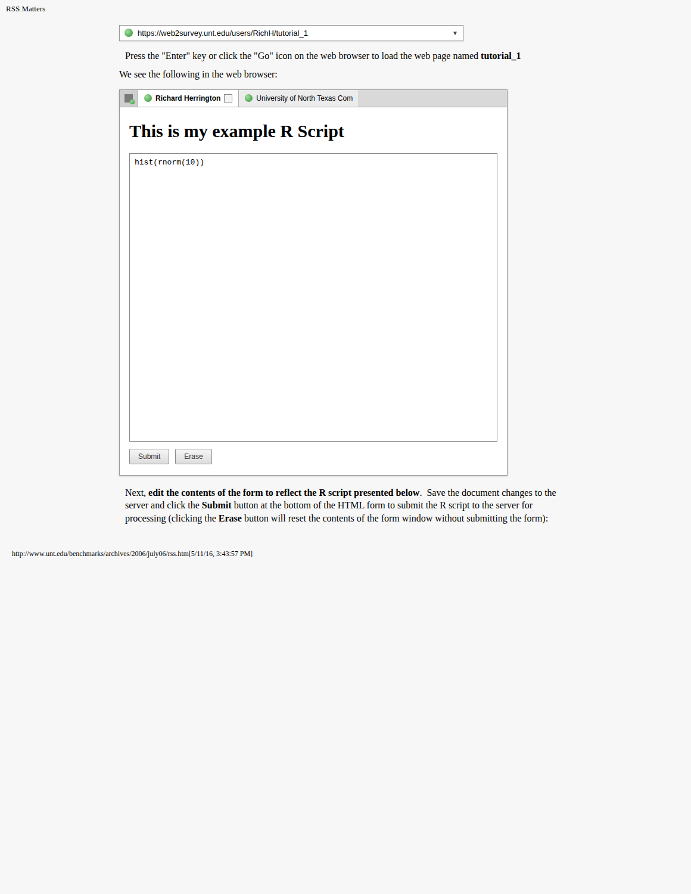RSS Matters
https://web2survey.unt.edu/users/RichH/tutorial_1 ▼
Press the "Enter" key or click the "Go" icon on the web browser to load the web page named tutorial_1
We see the following in the web browser:
Richard Herrington
University of North Texas Com
This is my example R Script
hist(rnorm(10))
Submit Erase
Next, edit the contents of the form to reflect the R script presented below. Save the document changes to the server and click the Submit button at the bottom of the HTML form to submit the R script to the server for processing (clicking the Erase button will reset the contents of the form window without submitting the form):
http://www.unt.edu/benchmarks/archives/2006/july06/rss.htm[5/11/16, 3:43:57 PM]